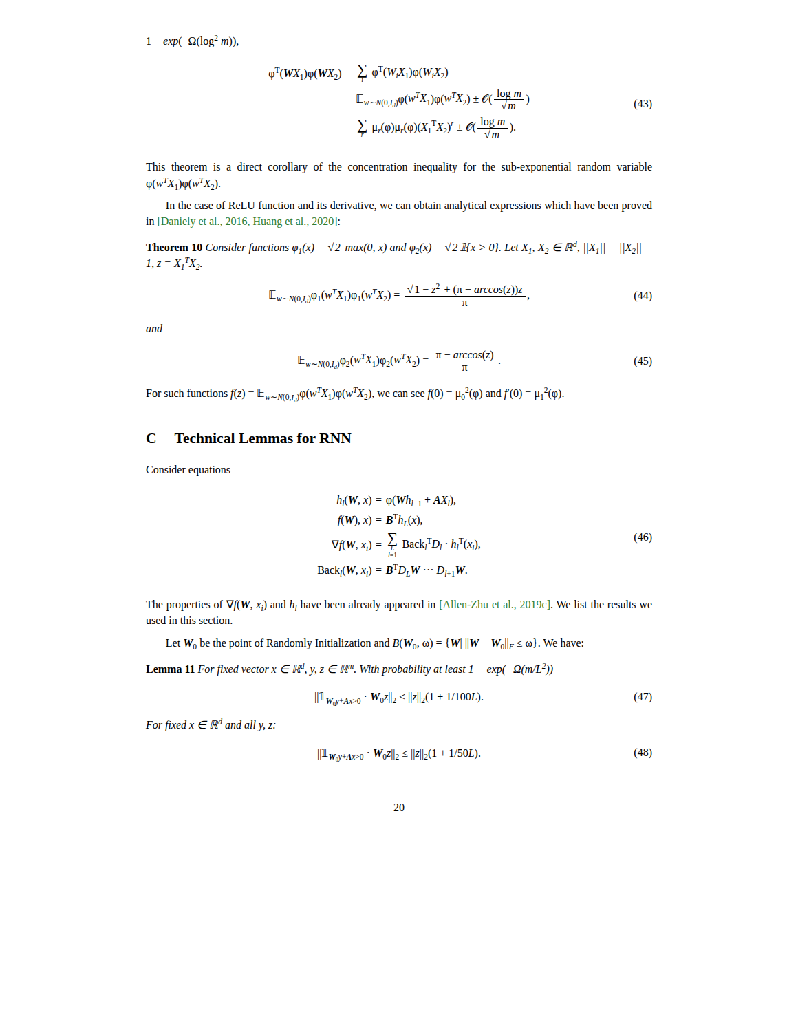1 − exp(−Ω(log2 m)),
| φ T ( W X 1 )φ( W X 2 ) | = | ∑ i φ T ( W i X 1 )φ( W i X 2 ) |
| | = | 𝔼 w ∼ N (0, I d ) φ( w T X 1 )φ( w T X 2 ) ± 𝒪( log m √ m ) |
| | = | ∑ r μ r (φ)μ r (φ)( X 1 T X 2 ) r ± 𝒪( log m √ m ). |
(43)
This theorem is a direct corollary of the concentration inequality for the sub-exponential random variable φ(wTX1)φ(wTX2).
In the case of ReLU function and its derivative, we can obtain analytical expressions which have been proved in [Daniely et al., 2016, Huang et al., 2020]:
Theorem 10 Consider functions φ1(x) = √2 max(0, x) and φ2(x) = √2𝟙{x > 0}. Let X1, X2 ∈ ℝd, ||X1|| = ||X2|| = 1, z = X1TX2.
𝔼w∼N(0,Id)φ1(wTX1)φ1(wTX2) = √1 − z2 + (π − arccos(z))z π,
(44)
and
𝔼w∼N(0,Id)φ2(wTX1)φ2(wTX2) = π − arccos(z) π.
(45)
For such functions f(z) = 𝔼w∼N(0,Id)φ(wTX1)φ(wTX2), we can see f(0) = μ02(φ) and f′(0) = μ12(φ).
CTechnical Lemmas for RNN
Consider equations
| h l ( W , x ) | = | φ( W h l −1 + A X l ), |
| f ( W ), x ) | = | B T h L ( x ), |
| ∇ f ( W , x i ) | = | ∑ L l =1 Back l T D l · h l T ( x i ), |
| Back l ( W , x i ) | = | B T D L W ··· D l +1 W . |
(46)
The properties of ∇f(W, xi) and hl have been already appeared in [Allen-Zhu et al., 2019c]. We list the results we used in this section.
Let W0 be the point of Randomly Initialization and B(W0, ω) = {W| ||W − W0||F ≤ ω}. We have:
Lemma 11 For fixed vector x ∈ ℝd, y, z ∈ ℝm. With probability at least 1 − exp(−Ω(m/L2))
||𝟙W0y+Ax>0 · W0z||2 ≤ ||z||2(1 + 1/100L).
(47)
For fixed x ∈ ℝd and all y, z:
||𝟙W0y+Ax>0 · W0z||2 ≤ ||z||2(1 + 1/50L).
(48)
20